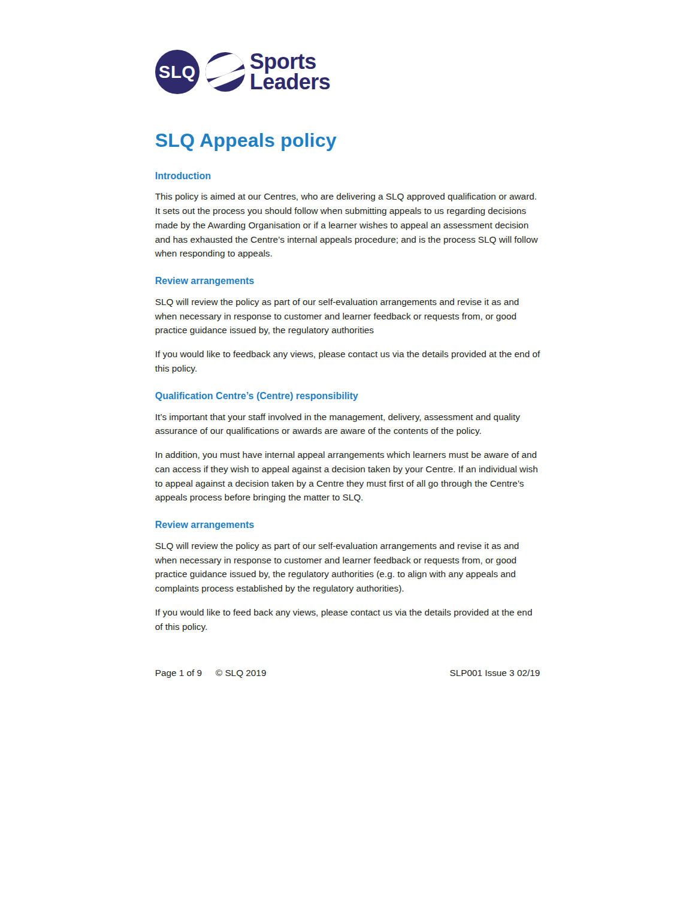SLQ
Sports Leaders
SLQ Appeals policy
Introduction
This policy is aimed at our Centres, who are delivering a SLQ approved qualification or award. It sets out the process you should follow when submitting appeals to us regarding decisions made by the Awarding Organisation or if a learner wishes to appeal an assessment decision and has exhausted the Centre’s internal appeals procedure; and is the process SLQ will follow when responding to appeals.
Review arrangements
SLQ will review the policy as part of our self-evaluation arrangements and revise it as and when necessary in response to customer and learner feedback or requests from, or good practice guidance issued by, the regulatory authorities
If you would like to feedback any views, please contact us via the details provided at the end of this policy.
Qualification Centre’s (Centre) responsibility
It’s important that your staff involved in the management, delivery, assessment and quality assurance of our qualifications or awards are aware of the contents of the policy.
In addition, you must have internal appeal arrangements which learners must be aware of and can access if they wish to appeal against a decision taken by your Centre. If an individual wish to appeal against a decision taken by a Centre they must first of all go through the Centre’s appeals process before bringing the matter to SLQ.
Review arrangements
SLQ will review the policy as part of our self-evaluation arrangements and revise it as and when necessary in response to customer and learner feedback or requests from, or good practice guidance issued by, the regulatory authorities (e.g. to align with any appeals and complaints process established by the regulatory authorities).
If you would like to feed back any views, please contact us via the details provided at the end of this policy.
Page 1 of 9
© SLQ 2019
SLP001 Issue 3 02/19